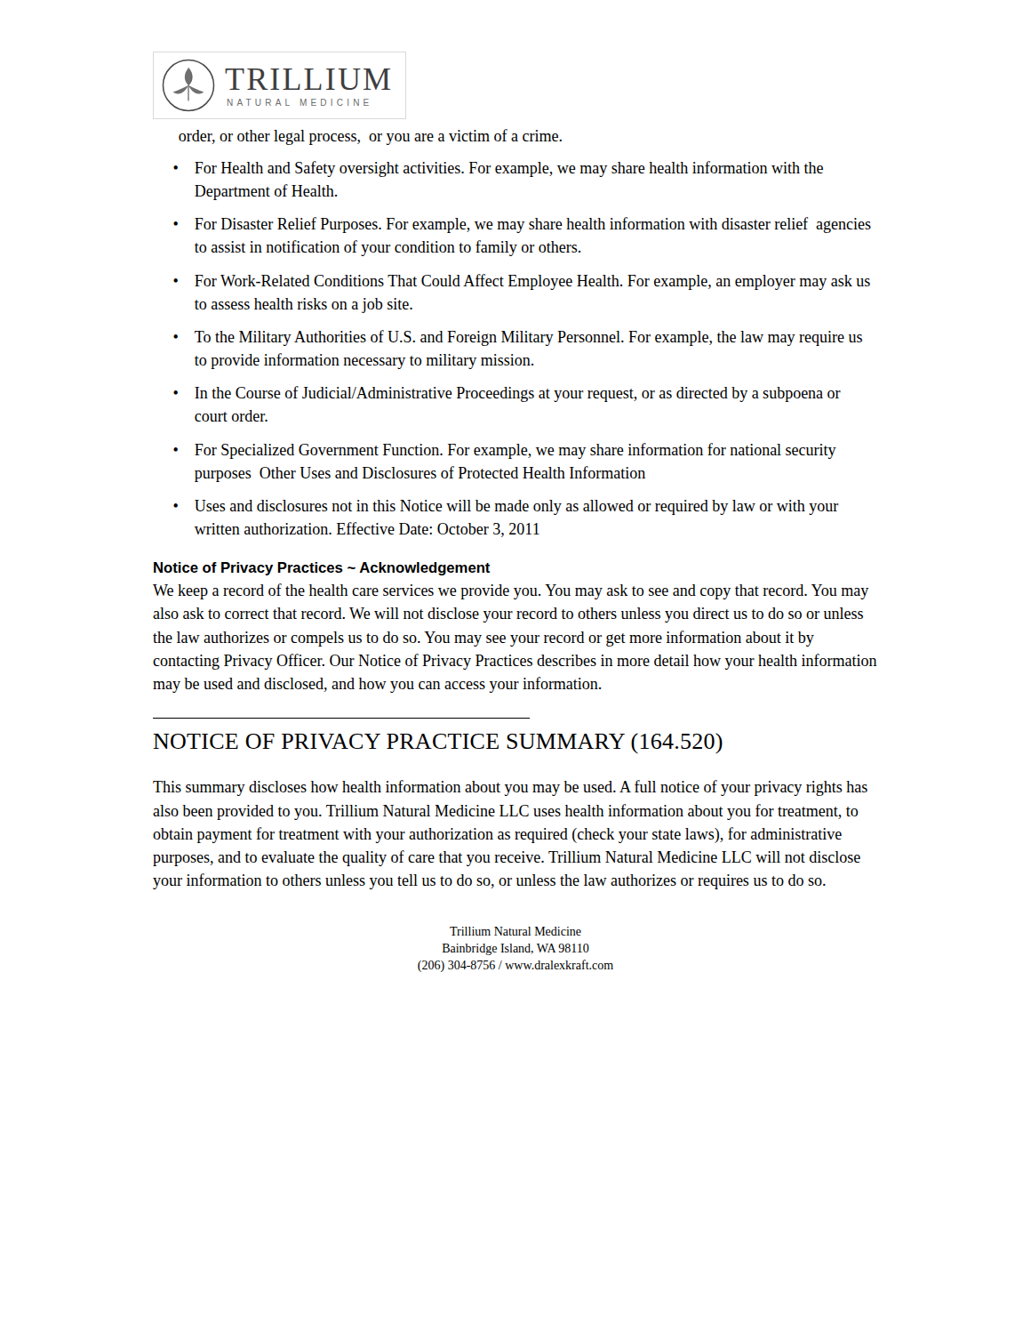Trillium leaf mark
TRILLIUM NATURAL MEDICINE
order, or other legal process, or you are a victim of a crime.
For Health and Safety oversight activities. For example, we may share health information with the Department of Health.
For Disaster Relief Purposes. For example, we may share health information with disaster relief agencies to assist in notification of your condition to family or others.
For Work-Related Conditions That Could Affect Employee Health. For example, an employer may ask us to assess health risks on a job site.
To the Military Authorities of U.S. and Foreign Military Personnel. For example, the law may require us to provide information necessary to military mission.
In the Course of Judicial/Administrative Proceedings at your request, or as directed by a subpoena or court order.
For Specialized Government Function. For example, we may share information for national security purposes Other Uses and Disclosures of Protected Health Information
Uses and disclosures not in this Notice will be made only as allowed or required by law or with your written authorization. Effective Date: October 3, 2011
Notice of Privacy Practices ~ Acknowledgement
We keep a record of the health care services we provide you. You may ask to see and copy that record. You may also ask to correct that record. We will not disclose your record to others unless you direct us to do so or unless the law authorizes or compels us to do so. You may see your record or get more information about it by contacting Privacy Officer. Our Notice of Privacy Practices describes in more detail how your health information may be used and disclosed, and how you can access your information.
NOTICE OF PRIVACY PRACTICE SUMMARY (164.520)
This summary discloses how health information about you may be used. A full notice of your privacy rights has also been provided to you. Trillium Natural Medicine LLC uses health information about you for treatment, to obtain payment for treatment with your authorization as required (check your state laws), for administrative purposes, and to evaluate the quality of care that you receive. Trillium Natural Medicine LLC will not disclose your information to others unless you tell us to do so, or unless the law authorizes or requires us to do so.
Trillium Natural Medicine
Bainbridge Island, WA 98110
(206) 304-8756 / www.dralexkraft.com